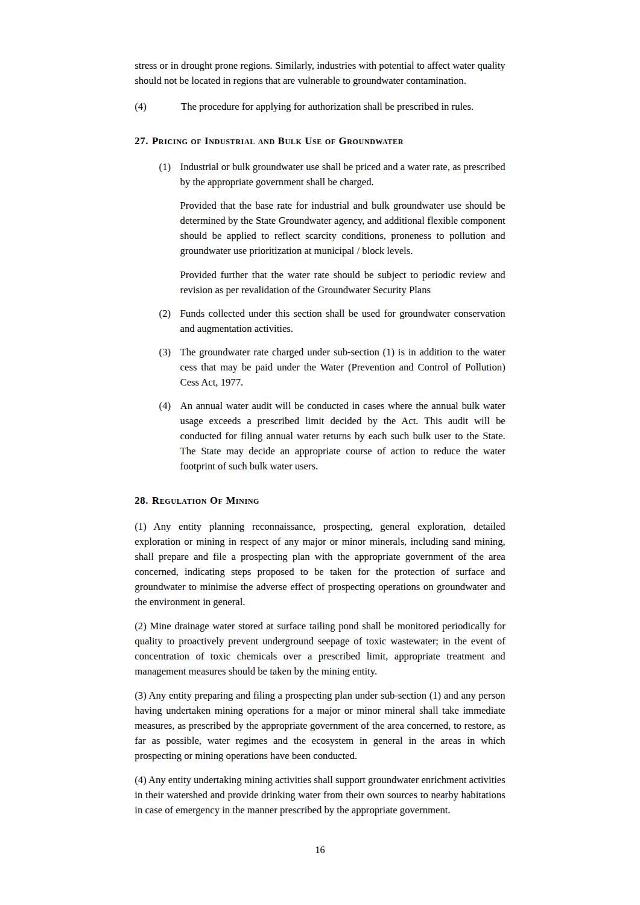stress or in drought prone regions. Similarly, industries with potential to affect water quality should not be located in regions that are vulnerable to groundwater contamination.
(4) The procedure for applying for authorization shall be prescribed in rules.
27. Pricing of Industrial and Bulk Use of Groundwater
(1)
Industrial or bulk groundwater use shall be priced and a water rate, as prescribed by the appropriate government shall be charged.
Provided that the base rate for industrial and bulk groundwater use should be determined by the State Groundwater agency, and additional flexible component should be applied to reflect scarcity conditions, proneness to pollution and groundwater use prioritization at municipal / block levels.
Provided further that the water rate should be subject to periodic review and revision as per revalidation of the Groundwater Security Plans
(2)
Funds collected under this section shall be used for groundwater conservation and augmentation activities.
(3)
The groundwater rate charged under sub-section (1) is in addition to the water cess that may be paid under the Water (Prevention and Control of Pollution) Cess Act, 1977.
(4)
An annual water audit will be conducted in cases where the annual bulk water usage exceeds a prescribed limit decided by the Act. This audit will be conducted for filing annual water returns by each such bulk user to the State. The State may decide an appropriate course of action to reduce the water footprint of such bulk water users.
28. Regulation Of Mining
(1) Any entity planning reconnaissance, prospecting, general exploration, detailed exploration or mining in respect of any major or minor minerals, including sand mining, shall prepare and file a prospecting plan with the appropriate government of the area concerned, indicating steps proposed to be taken for the protection of surface and groundwater to minimise the adverse effect of prospecting operations on groundwater and the environment in general.
(2) Mine drainage water stored at surface tailing pond shall be monitored periodically for quality to proactively prevent underground seepage of toxic wastewater; in the event of concentration of toxic chemicals over a prescribed limit, appropriate treatment and management measures should be taken by the mining entity.
(3) Any entity preparing and filing a prospecting plan under sub-section (1) and any person having undertaken mining operations for a major or minor mineral shall take immediate measures, as prescribed by the appropriate government of the area concerned, to restore, as far as possible, water regimes and the ecosystem in general in the areas in which prospecting or mining operations have been conducted.
(4) Any entity undertaking mining activities shall support groundwater enrichment activities in their watershed and provide drinking water from their own sources to nearby habitations in case of emergency in the manner prescribed by the appropriate government.
16